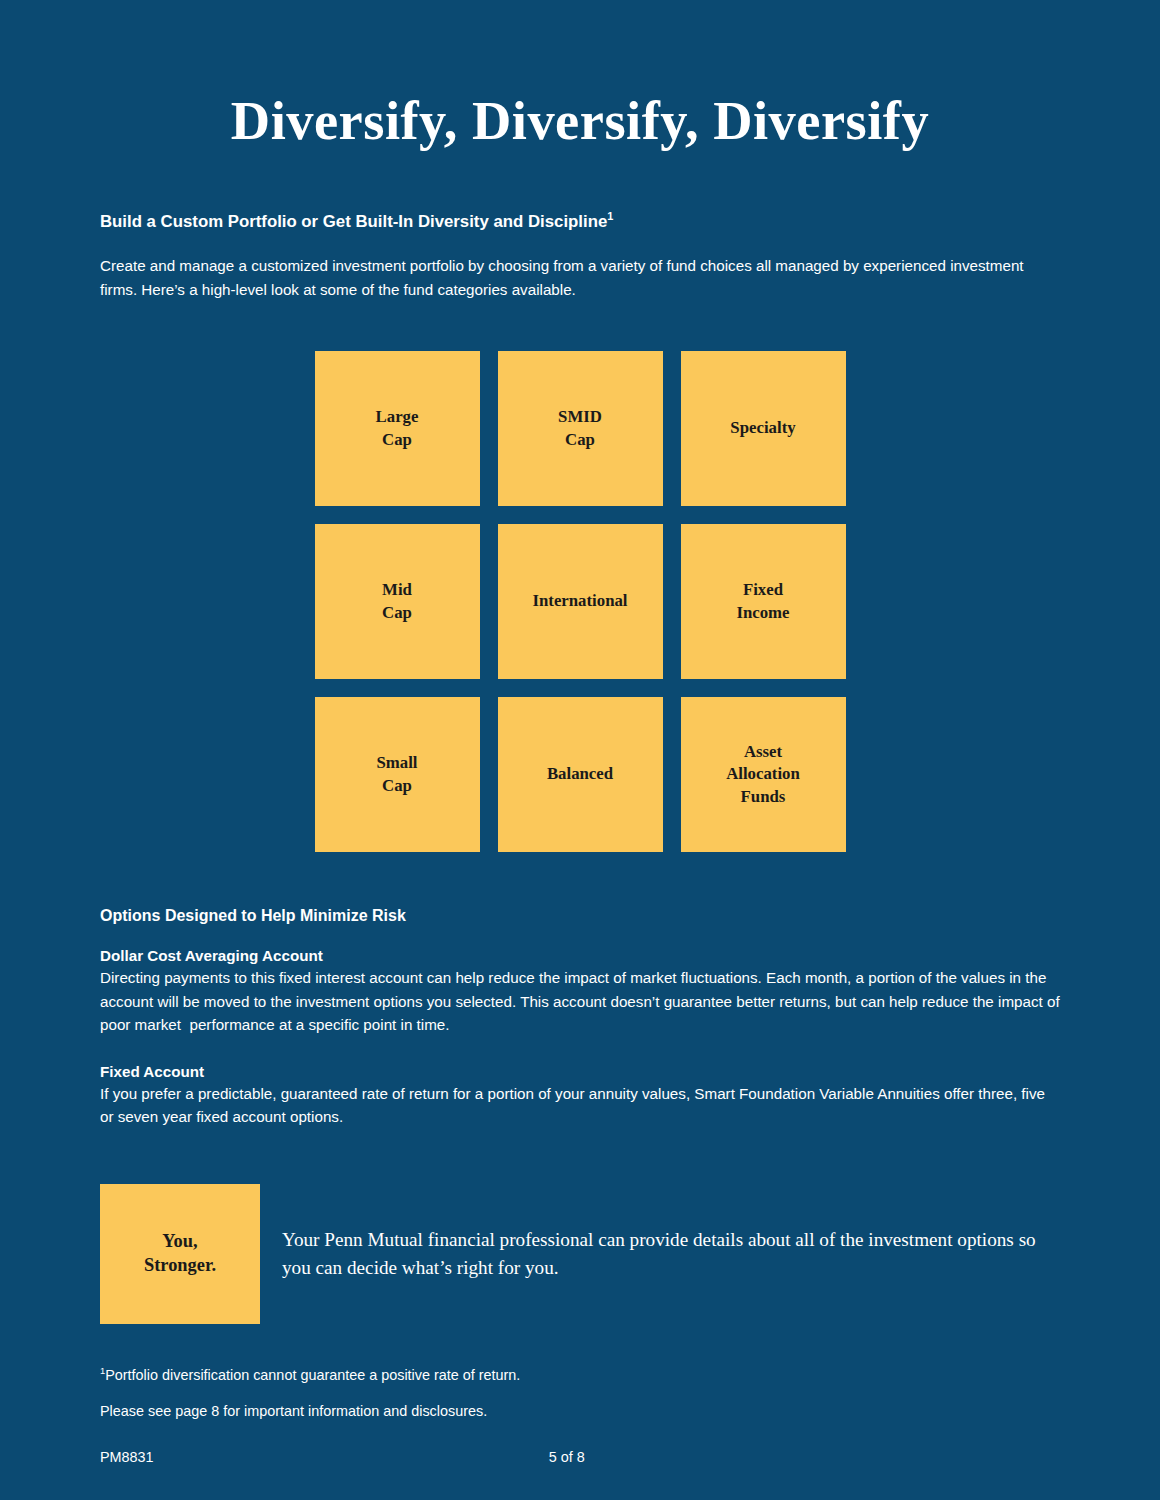Diversify, Diversify, Diversify
Build a Custom Portfolio or Get Built-In Diversity and Discipline1
Create and manage a customized investment portfolio by choosing from a variety of fund choices all managed by experienced investment firms. Here’s a high-level look at some of the fund categories available.
Large
Cap
SMID
Cap
Specialty
Mid
Cap
International
Fixed
Income
Small
Cap
Balanced
Asset
Allocation
Funds
Options Designed to Help Minimize Risk
Dollar Cost Averaging Account
Directing payments to this fixed interest account can help reduce the impact of market fluctuations. Each month, a portion of the values in the account will be moved to the investment options you selected. This account doesn’t guarantee better returns, but can help reduce the impact of poor market performance at a specific point in time.
Fixed Account
If you prefer a predictable, guaranteed rate of return for a portion of your annuity values, Smart Foundation Variable Annuities offer three, five or seven year fixed account options.
You,
Stronger.
Your Penn Mutual financial professional can provide details about all of the investment options so you can decide what’s right for you.
1Portfolio diversification cannot guarantee a positive rate of return.
Please see page 8 for important information and disclosures.
PM8831 5 of 8